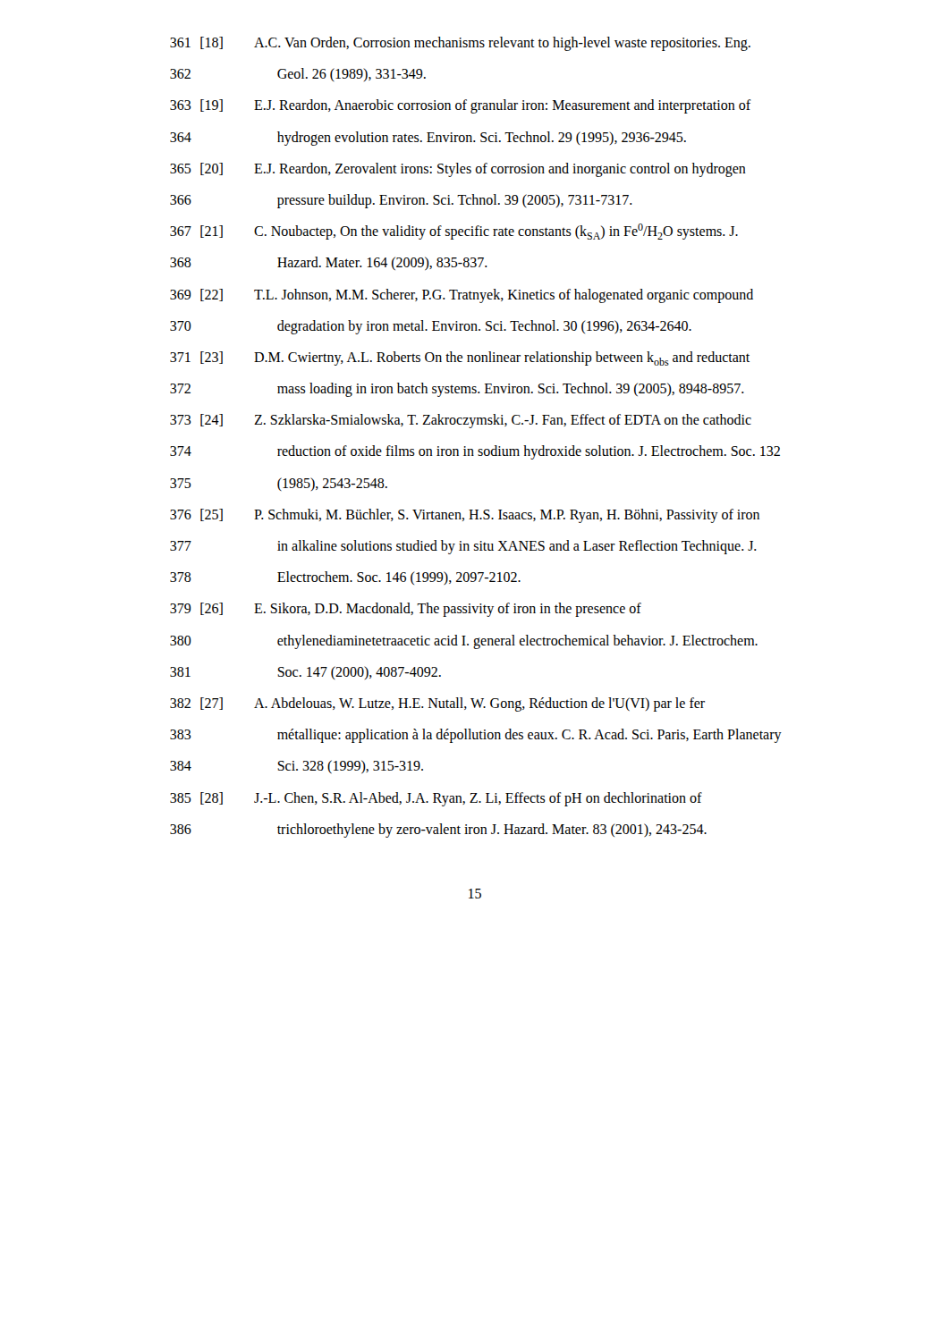361 [18] A.C. Van Orden, Corrosion mechanisms relevant to high-level waste repositories. Eng.
362 Geol. 26 (1989), 331-349.
363 [19] E.J. Reardon, Anaerobic corrosion of granular iron: Measurement and interpretation of
364 hydrogen evolution rates. Environ. Sci. Technol. 29 (1995), 2936-2945.
365 [20] E.J. Reardon, Zerovalent irons: Styles of corrosion and inorganic control on hydrogen
366 pressure buildup. Environ. Sci. Tchnol. 39 (2005), 7311-7317.
367 [21] C. Noubactep, On the validity of specific rate constants (kSA) in Fe0/H2O systems. J.
368 Hazard. Mater. 164 (2009), 835-837.
369 [22] T.L. Johnson, M.M. Scherer, P.G. Tratnyek, Kinetics of halogenated organic compound
370 degradation by iron metal. Environ. Sci. Technol. 30 (1996), 2634-2640.
371 [23] D.M. Cwiertny, A.L. Roberts On the nonlinear relationship between kobs and reductant
372 mass loading in iron batch systems. Environ. Sci. Technol. 39 (2005), 8948-8957.
373 [24] Z. Szklarska-Smialowska, T. Zakroczymski, C.-J. Fan, Effect of EDTA on the cathodic
374 reduction of oxide films on iron in sodium hydroxide solution. J. Electrochem. Soc. 132
375 (1985), 2543-2548.
376 [25] P. Schmuki, M. Büchler, S. Virtanen, H.S. Isaacs, M.P. Ryan, H. Böhni, Passivity of iron
377 in alkaline solutions studied by in situ XANES and a Laser Reflection Technique. J.
378 Electrochem. Soc. 146 (1999), 2097-2102.
379 [26] E. Sikora, D.D. Macdonald, The passivity of iron in the presence of
380 ethylenediaminetetraacetic acid I. general electrochemical behavior. J. Electrochem.
381 Soc. 147 (2000), 4087-4092.
382 [27] A. Abdelouas, W. Lutze, H.E. Nutall, W. Gong, Réduction de l'U(VI) par le fer
383 métallique: application à la dépollution des eaux. C. R. Acad. Sci. Paris, Earth Planetary
384 Sci. 328 (1999), 315-319.
385 [28] J.-L. Chen, S.R. Al-Abed, J.A. Ryan, Z. Li, Effects of pH on dechlorination of
386 trichloroethylene by zero-valent iron J. Hazard. Mater. 83 (2001), 243-254.
15